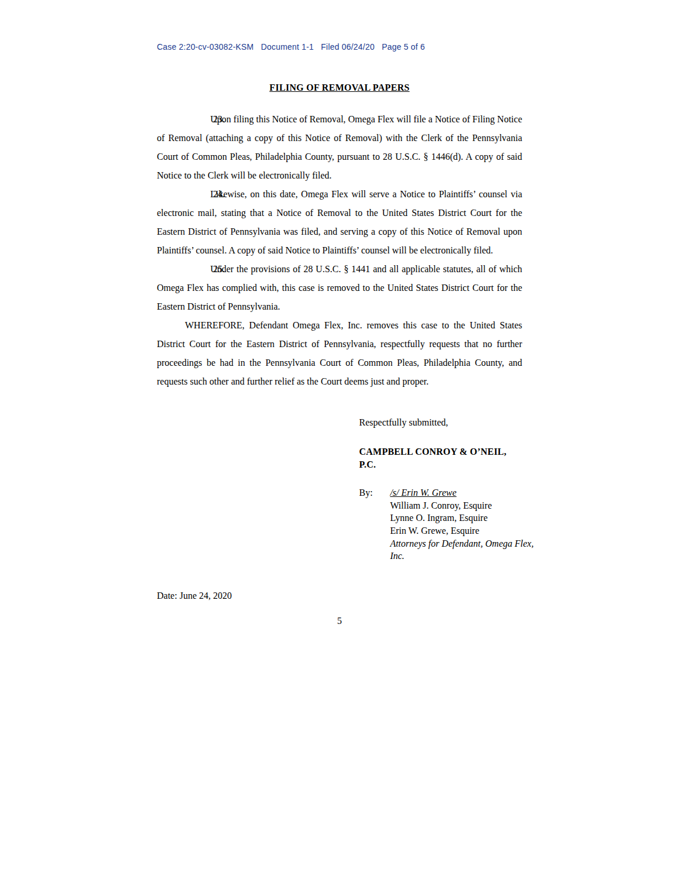Case 2:20-cv-03082-KSM Document 1-1 Filed 06/24/20 Page 5 of 6
FILING OF REMOVAL PAPERS
23. Upon filing this Notice of Removal, Omega Flex will file a Notice of Filing Notice of Removal (attaching a copy of this Notice of Removal) with the Clerk of the Pennsylvania Court of Common Pleas, Philadelphia County, pursuant to 28 U.S.C. § 1446(d). A copy of said Notice to the Clerk will be electronically filed.
24. Likewise, on this date, Omega Flex will serve a Notice to Plaintiffs’ counsel via electronic mail, stating that a Notice of Removal to the United States District Court for the Eastern District of Pennsylvania was filed, and serving a copy of this Notice of Removal upon Plaintiffs’ counsel. A copy of said Notice to Plaintiffs’ counsel will be electronically filed.
25. Under the provisions of 28 U.S.C. § 1441 and all applicable statutes, all of which Omega Flex has complied with, this case is removed to the United States District Court for the Eastern District of Pennsylvania.
WHEREFORE, Defendant Omega Flex, Inc. removes this case to the United States District Court for the Eastern District of Pennsylvania, respectfully requests that no further proceedings be had in the Pennsylvania Court of Common Pleas, Philadelphia County, and requests such other and further relief as the Court deems just and proper.
Respectfully submitted,
CAMPBELL CONROY & O’NEIL, P.C.
By:
/s/ Erin W. Grewe
William J. Conroy, Esquire
Lynne O. Ingram, Esquire
Erin W. Grewe, Esquire
Attorneys for Defendant, Omega Flex, Inc.
Date: June 24, 2020
5